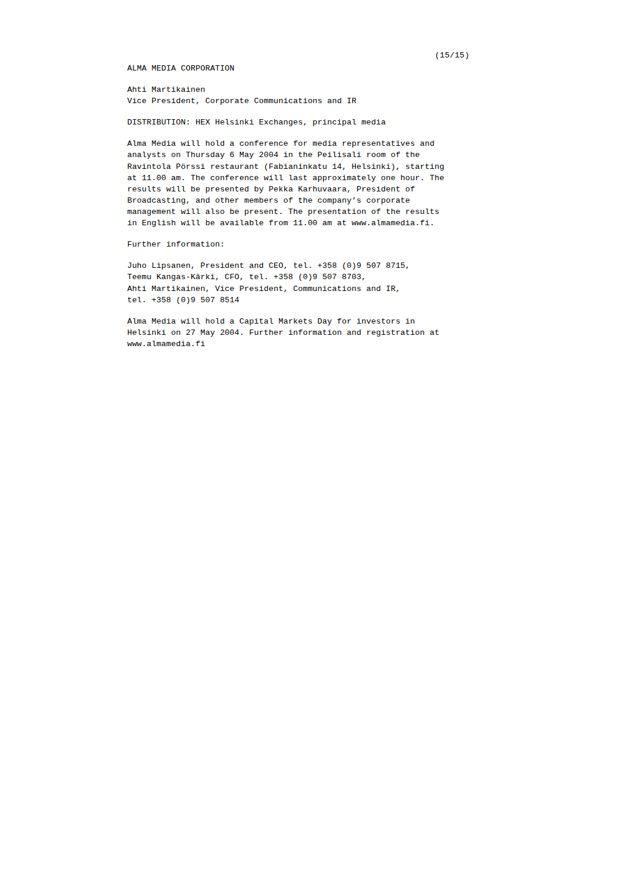(15/15)
ALMA MEDIA CORPORATION
Ahti Martikainen
Vice President, Corporate Communications and IR
DISTRIBUTION: HEX Helsinki Exchanges, principal media
Alma Media will hold a conference for media representatives and
analysts on Thursday 6 May 2004 in the Peilisali room of the
Ravintola Pörssi restaurant (Fabianinkatu 14, Helsinki), starting
at 11.00 am. The conference will last approximately one hour. The
results will be presented by Pekka Karhuvaara, President of
Broadcasting, and other members of the company’s corporate
management will also be present. The presentation of the results
in English will be available from 11.00 am at www.almamedia.fi.
Further information:
Juho Lipsanen, President and CEO, tel. +358 (0)9 507 8715,
Teemu Kangas-Kärki, CFO, tel. +358 (0)9 507 8703,
Ahti Martikainen, Vice President, Communications and IR,
tel. +358 (0)9 507 8514
Alma Media will hold a Capital Markets Day for investors in
Helsinki on 27 May 2004. Further information and registration at
www.almamedia.fi